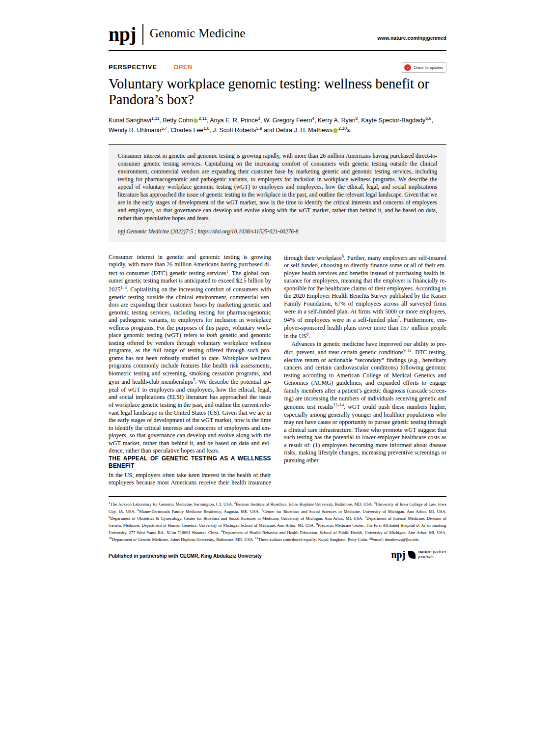npj Genomic Medicine
www.nature.com/npjgenmed
PERSPECTIVE OPEN
✓ Check for updates
Voluntary workplace genomic testing: wellness benefit or
Pandora’s box?
Kunal Sanghavi1,11, Betty Cohn2,11, Anya E. R. Prince3, W. Gregory Feero4, Kerry A. Ryan5, Kayte Spector-Bagdady5,6,
Wendy R. Uhlmann5,7, Charles Lee1,8, J. Scott Roberts5,9 and Debra J. H. Mathews2,10✉
Consumer interest in genetic and genomic testing is growing rapidly, with more than 26 million Americans having purchased direct-to-consumer genetic testing services. Capitalizing on the increasing comfort of consumers with genetic testing outside the clinical environment, commercial vendors are expanding their customer base by marketing genetic and genomic testing services, including testing for pharmacogenomic and pathogenic variants, to employers for inclusion in workplace wellness programs. We describe the appeal of voluntary workplace genomic testing (wGT) to employers and employees, how the ethical, legal, and social implications literature has approached the issue of genetic testing in the workplace in the past, and outline the relevant legal landscape. Given that we are in the early stages of development of the wGT market, now is the time to identify the critical interests and concerns of employees and employers, so that governance can develop and evolve along with the wGT market, rather than behind it, and be based on data, rather than speculative hopes and fears.
npj Genomic Medicine (2022)7:5 ; https://doi.org/10.1038/s41525-021-00276-8
Consumer interest in genetic and genomic testing is growing rapidly, with more than 26 million Americans having purchased direct-to-consumer (DTC) genetic testing services1. The global consumer genetic testing market is anticipated to exceed $2.5 billion by 20251–4. Capitalizing on the increasing comfort of consumers with genetic testing outside the clinical environment, commercial vendors are expanding their customer bases by marketing genetic and genomic testing services, including testing for pharmacogenomic and pathogenic variants, to employers for inclusion in workplace wellness programs. For the purposes of this paper, voluntary workplace genomic testing (wGT) refers to both genetic and genomic testing offered by vendors through voluntary workplace wellness programs, as the full range of testing offered through such programs has not been robustly studied to date. Workplace wellness programs commonly include features like health risk assessments, biometric testing and screening, smoking cessation programs, and gym and health-club memberships5. We describe the potential appeal of wGT to employers and employees, how the ethical, legal, and social implications (ELSI) literature has approached the issue of workplace genetic testing in the past, and outline the current relevant legal landscape in the United States (US). Given that we are in the early stages of development of the wGT market, now is the time to identify the critical interests and concerns of employees and employers, so that governance can develop and evolve along with the wGT market, rather than behind it, and be based on data and evidence, rather than speculative hopes and fears.
The appeal of genetic testing as a wellness benefit
In the US, employers often take keen interest in the health of their employees because most Americans receive their health insurance through their workplace6. Further, many employers are self-insured or self-funded, choosing to directly finance some or all of their employee health services and benefits instead of purchasing health insurance for employees, meaning that the employer is financially responsible for the healthcare claims of their employees. According to the 2020 Employer Health Benefits Survey published by the Kaiser Family Foundation, 67% of employees across all surveyed firms were in a self-funded plan. At firms with 5000 or more employees, 94% of employees were in a self-funded plan7. Furthermore, employer-sponsored health plans cover more than 157 million people in the US8.
Advances in genetic medicine have improved our ability to predict, prevent, and treat certain genetic conditions9–11. DTC testing, elective return of actionable “secondary” findings (e.g., hereditary cancers and certain cardiovascular conditions) following genomic testing according to American College of Medical Genetics and Genomics (ACMG) guidelines, and expanded efforts to engage family members after a patient’s genetic diagnosis (cascade screening) are increasing the numbers of individuals receiving genetic and genomic test results12–14. wGT could push these numbers higher, especially among generally younger and healthier populations who may not have cause or opportunity to pursue genetic testing through a clinical care infrastructure. Those who promote wGT suggest that such testing has the potential to lower employer healthcare costs as a result of: (1) employees becoming more informed about disease risks, making lifestyle changes, increasing preventive screenings or pursuing other
1The Jackson Laboratory for Genomic Medicine, Farmington, CT, USA. 2Berman Institute of Bioethics, Johns Hopkins University, Baltimore, MD, USA. 3University of Iowa College of Law, Iowa City, IA, USA. 4Maine-Dartmouth Family Medicine Residency, Augusta, ME, USA. 5Center for Bioethics and Social Sciences in Medicine, University of Michigan, Ann Arbor, MI, USA. 6Department of Obstetrics & Gynecology, Center for Bioethics and Social Sciences in Medicine, University of Michigan, Ann Arbor, MI, USA. 7Department of Internal Medicine, Division of Genetic Medicine; Department of Human Genetics, University of Michigan School of Medicine, Ann Arbor, MI, USA. 8Precision Medicine Center, The First Affiliated Hospital of Xi’an Jiaotong University, 277 West Yanta Rd., Xi’an 710061 Shaanxi, China. 9Department of Health Behavior and Health Education, School of Public Health, University of Michigan, Ann Arbor, MI, USA. 10Department of Genetic Medicine, Johns Hopkins University, Baltimore, MD, USA. 11These authors contributed equally: Kunal Sanghavi, Betty Cohn. ✉email: dmathews@jhu.edu
Published in partnership with CEGMR, King Abdulaziz University
npj nature partner
journals